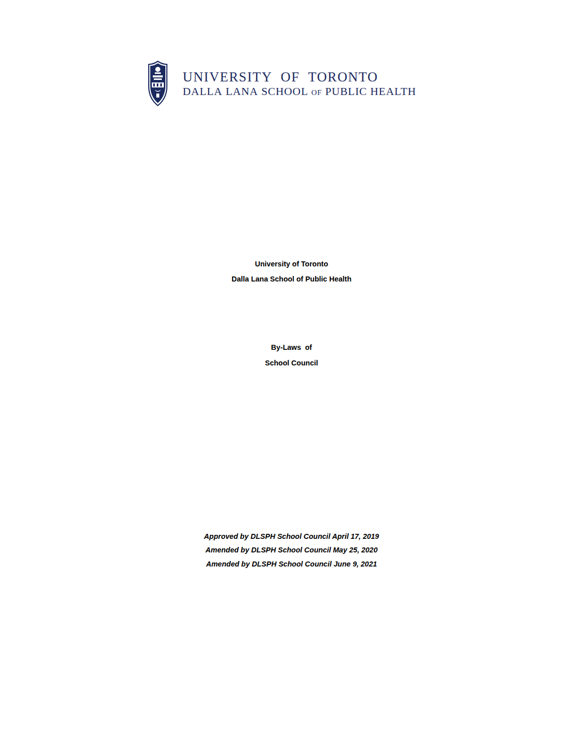UNIVERSITY OF TORONTO
DALLA LANA SCHOOL OF PUBLIC HEALTH
University of Toronto
Dalla Lana School of Public Health
By-Laws of
School Council
Approved by DLSPH School Council April 17, 2019
Amended by DLSPH School Council May 25, 2020
Amended by DLSPH School Council June 9, 2021